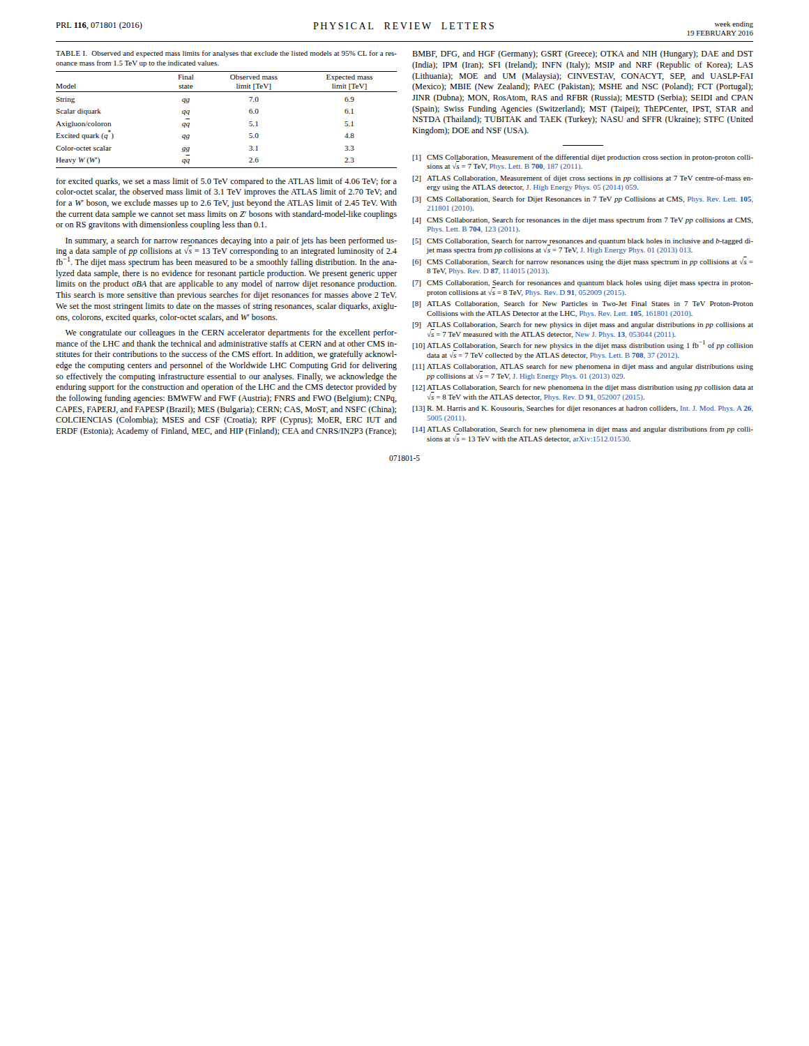PRL 116, 071801 (2016)
PHYSICAL REVIEW LETTERS
week ending
19 FEBRUARY 2016
TABLE I. Observed and expected mass limits for analyses that exclude the listed models at 95% CL for a resonance mass from 1.5 TeV up to the indicated values.
| Model | Final state | Observed mass limit [TeV] | Expected mass limit [TeV] |
| --- | --- | --- | --- |
| String | qg | 7.0 | 6.9 |
| Scalar diquark | qq | 6.0 | 6.1 |
| Axigluon/coloron | q q | 5.1 | 5.1 |
| Excited quark ( q * ) | qg | 5.0 | 4.8 |
| Color-octet scalar | gg | 3.1 | 3.3 |
| Heavy W ( W ′) | q q | 2.6 | 2.3 |
for excited quarks, we set a mass limit of 5.0 TeV compared to the ATLAS limit of 4.06 TeV; for a color-octet scalar, the observed mass limit of 3.1 TeV improves the ATLAS limit of 2.70 TeV; and for a W′ boson, we exclude masses up to 2.6 TeV, just beyond the ATLAS limit of 2.45 TeV. With the current data sample we cannot set mass limits on Z′ bosons with standard-model-like couplings or on RS gravitons with dimensionless coupling less than 0.1.
In summary, a search for narrow resonances decaying into a pair of jets has been performed using a data sample of pp collisions at √s = 13 TeV corresponding to an integrated luminosity of 2.4 fb−1. The dijet mass spectrum has been measured to be a smoothly falling distribution. In the analyzed data sample, there is no evidence for resonant particle production. We present generic upper limits on the product σBA that are applicable to any model of narrow dijet resonance production. This search is more sensitive than previous searches for dijet resonances for masses above 2 TeV. We set the most stringent limits to date on the masses of string resonances, scalar diquarks, axigluons, colorons, excited quarks, color-octet scalars, and W′ bosons.
We congratulate our colleagues in the CERN accelerator departments for the excellent performance of the LHC and thank the technical and administrative staffs at CERN and at other CMS institutes for their contributions to the success of the CMS effort. In addition, we gratefully acknowledge the computing centers and personnel of the Worldwide LHC Computing Grid for delivering so effectively the computing infrastructure essential to our analyses. Finally, we acknowledge the enduring support for the construction and operation of the LHC and the CMS detector provided by the following funding agencies: BMWFW and FWF (Austria); FNRS and FWO (Belgium); CNPq, CAPES, FAPERJ, and FAPESP (Brazil); MES (Bulgaria); CERN; CAS, MoST, and NSFC (China); COLCIENCIAS (Colombia); MSES and CSF (Croatia); RPF (Cyprus); MoER, ERC IUT and ERDF (Estonia); Academy of Finland, MEC, and HIP (Finland); CEA and CNRS/IN2P3 (France); BMBF, DFG, and HGF (Germany); GSRT (Greece); OTKA and NIH (Hungary); DAE and DST (India); IPM (Iran); SFI (Ireland); INFN (Italy); MSIP and NRF (Republic of Korea); LAS (Lithuania); MOE and UM (Malaysia); CINVESTAV, CONACYT, SEP, and UASLP-FAI (Mexico); MBIE (New Zealand); PAEC (Pakistan); MSHE and NSC (Poland); FCT (Portugal); JINR (Dubna); MON, RosAtom, RAS and RFBR (Russia); MESTD (Serbia); SEIDI and CPAN (Spain); Swiss Funding Agencies (Switzerland); MST (Taipei); ThEPCenter, IPST, STAR and NSTDA (Thailand); TUBITAK and TAEK (Turkey); NASU and SFFR (Ukraine); STFC (United Kingdom); DOE and NSF (USA).
CMS Collaboration, Measurement of the differential dijet production cross section in proton-proton collisions at √s = 7 TeV, Phys. Lett. B 700, 187 (2011).
ATLAS Collaboration, Measurement of dijet cross sections in pp collisions at 7 TeV centre-of-mass energy using the ATLAS detector, J. High Energy Phys. 05 (2014) 059.
CMS Collaboration, Search for Dijet Resonances in 7 TeV pp Collisions at CMS, Phys. Rev. Lett. 105, 211801 (2010).
CMS Collaboration, Search for resonances in the dijet mass spectrum from 7 TeV pp collisions at CMS, Phys. Lett. B 704, 123 (2011).
CMS Collaboration, Search for narrow resonances and quantum black holes in inclusive and b-tagged dijet mass spectra from pp collisions at √s = 7 TeV, J. High Energy Phys. 01 (2013) 013.
CMS Collaboration, Search for narrow resonances using the dijet mass spectrum in pp collisions at √s = 8 TeV, Phys. Rev. D 87, 114015 (2013).
CMS Collaboration, Search for resonances and quantum black holes using dijet mass spectra in proton-proton collisions at √s = 8 TeV, Phys. Rev. D 91, 052009 (2015).
ATLAS Collaboration, Search for New Particles in Two-Jet Final States in 7 TeV Proton-Proton Collisions with the ATLAS Detector at the LHC, Phys. Rev. Lett. 105, 161801 (2010).
ATLAS Collaboration, Search for new physics in dijet mass and angular distributions in pp collisions at √s = 7 TeV measured with the ATLAS detector, New J. Phys. 13, 053044 (2011).
ATLAS Collaboration, Search for new physics in the dijet mass distribution using 1 fb−1 of pp collision data at √s = 7 TeV collected by the ATLAS detector, Phys. Lett. B 708, 37 (2012).
ATLAS Collaboration, ATLAS search for new phenomena in dijet mass and angular distributions using pp collisions at √s = 7 TeV, J. High Energy Phys. 01 (2013) 029.
ATLAS Collaboration, Search for new phenomena in the dijet mass distribution using pp collision data at √s = 8 TeV with the ATLAS detector, Phys. Rev. D 91, 052007 (2015).
R. M. Harris and K. Kousouris, Searches for dijet resonances at hadron colliders, Int. J. Mod. Phys. A 26, 5005 (2011).
ATLAS Collaboration, Search for new phenomena in dijet mass and angular distributions from pp collisions at √s = 13 TeV with the ATLAS detector, arXiv:1512.01530.
071801-5